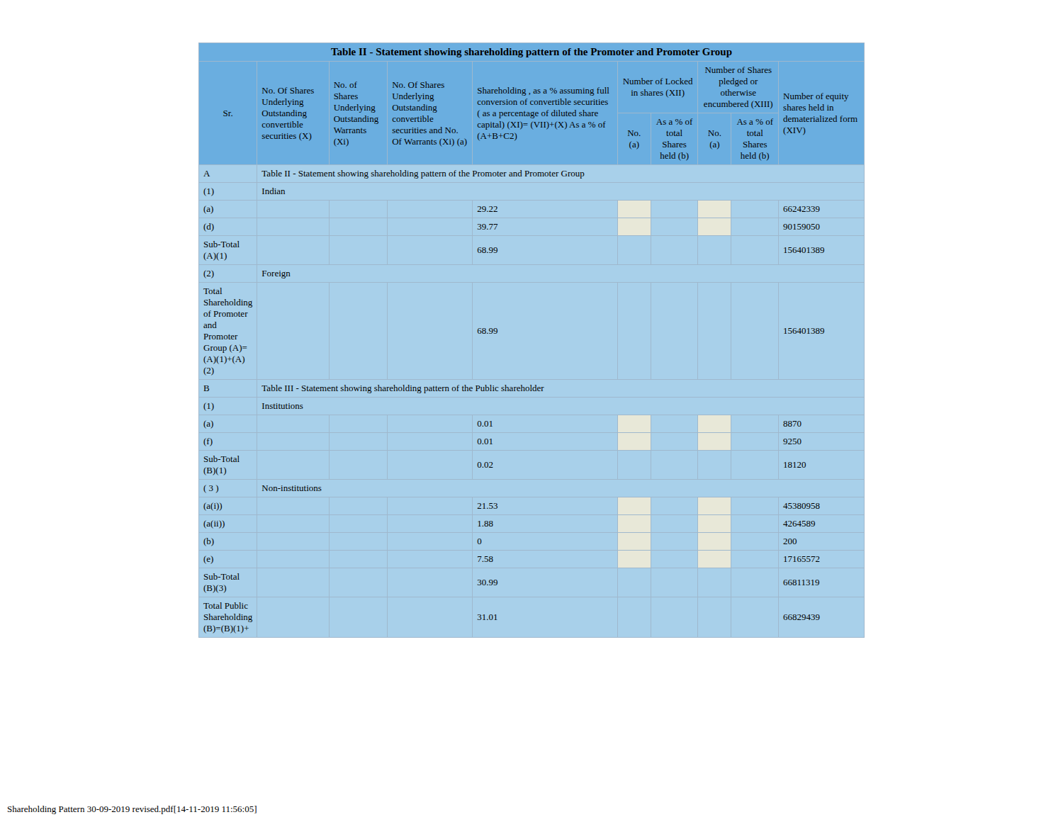| Table II - Statement showing shareholding pattern of the Promoter and Promoter Group |
| Sr. | No. Of Shares Underlying Outstanding convertible securities (X) | No. of Shares Underlying Outstanding Warrants (Xi) | No. Of Shares Underlying Outstanding convertible securities and No. Of Warrants (Xi) (a) | Shareholding , as a % assuming full conversion of convertible securities ( as a percentage of diluted share capital) (XI)= (VII)+(X) As a % of (A+B+C2) | Number of Locked in shares (XII) | Number of Shares pledged or otherwise encumbered (XIII) | Number of equity shares held in dematerialized form (XIV) |
| No. (a) | As a % of total Shares held (b) | No. (a) | As a % of total Shares held (b) |
| A | Table II - Statement showing shareholding pattern of the Promoter and Promoter Group |
| (1) | Indian |
| (a) | | | | 29.22 | | | | | 66242339 |
| (d) | | | | 39.77 | | | | | 90159050 |
| Sub-Total (A)(1) | | | | 68.99 | | | | | 156401389 |
| (2) | Foreign |
| Total Shareholding of Promoter and Promoter Group (A)=(A)(1)+(A)(2) | | | | 68.99 | | | | | 156401389 |
| B | Table III - Statement showing shareholding pattern of the Public shareholder |
| (1) | Institutions |
| (a) | | | | 0.01 | | | | | 8870 |
| (f) | | | | 0.01 | | | | | 9250 |
| Sub-Total (B)(1) | | | | 0.02 | | | | | 18120 |
| ( 3 ) | Non-institutions |
| (a(i)) | | | | 21.53 | | | | | 45380958 |
| (a(ii)) | | | | 1.88 | | | | | 4264589 |
| (b) | | | | 0 | | | | | 200 |
| (e) | | | | 7.58 | | | | | 17165572 |
| Sub-Total (B)(3) | | | | 30.99 | | | | | 66811319 |
| Total Public Shareholding (B)=(B)(1)+ | | | | 31.01 | | | | | 66829439 |
Shareholding Pattern 30-09-2019 revised.pdf[14-11-2019 11:56:05]